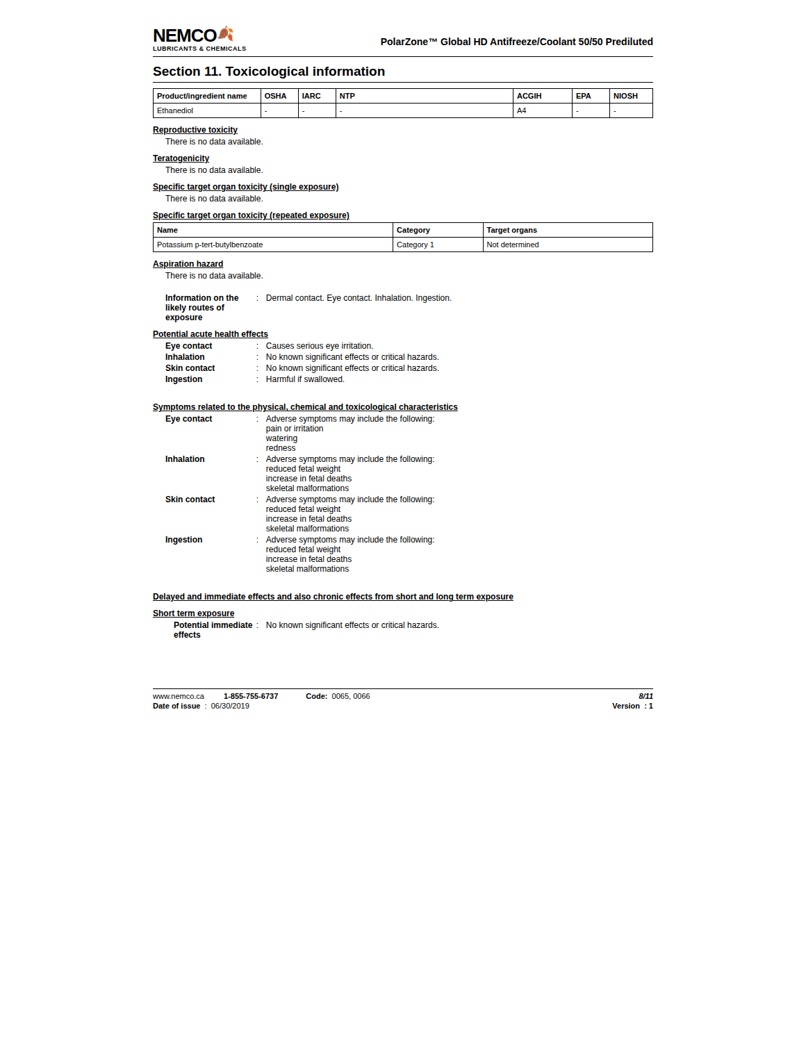NEMCO🍂
LUBRICANTS & CHEMICALS
PolarZone™ Global HD Antifreeze/Coolant 50/50 Prediluted
Section 11. Toxicological information
| Product/ingredient name | OSHA | IARC | NTP | ACGIH | EPA | NIOSH |
| --- | --- | --- | --- | --- | --- | --- |
| Ethanediol | - | - | - | A4 | - | - |
Reproductive toxicity
There is no data available.
Teratogenicity
There is no data available.
Specific target organ toxicity (single exposure)
There is no data available.
Specific target organ toxicity (repeated exposure)
| Name | Category | Target organs |
| --- | --- | --- |
| Potassium p-tert-butylbenzoate | Category 1 | Not determined |
Aspiration hazard
There is no data available.
Information on the likely routes of exposure
:
Dermal contact. Eye contact. Inhalation. Ingestion.
Potential acute health effects
Eye contact
:
Causes serious eye irritation.
Inhalation
:
No known significant effects or critical hazards.
Skin contact
:
No known significant effects or critical hazards.
Ingestion
:
Harmful if swallowed.
Symptoms related to the physical, chemical and toxicological characteristics
Eye contact
:
Adverse symptoms may include the following:
pain or irritation
watering
redness
Inhalation
:
Adverse symptoms may include the following:
reduced fetal weight
increase in fetal deaths
skeletal malformations
Skin contact
:
Adverse symptoms may include the following:
reduced fetal weight
increase in fetal deaths
skeletal malformations
Ingestion
:
Adverse symptoms may include the following:
reduced fetal weight
increase in fetal deaths
skeletal malformations
Delayed and immediate effects and also chronic effects from short and long term exposure
Short term exposure
Potential immediate effects
:
No known significant effects or critical hazards.
www.nemco.ca 1-855-755-6737
Code: 0065, 0066
8/11
Date of issue : 06/30/2019
Version : 1